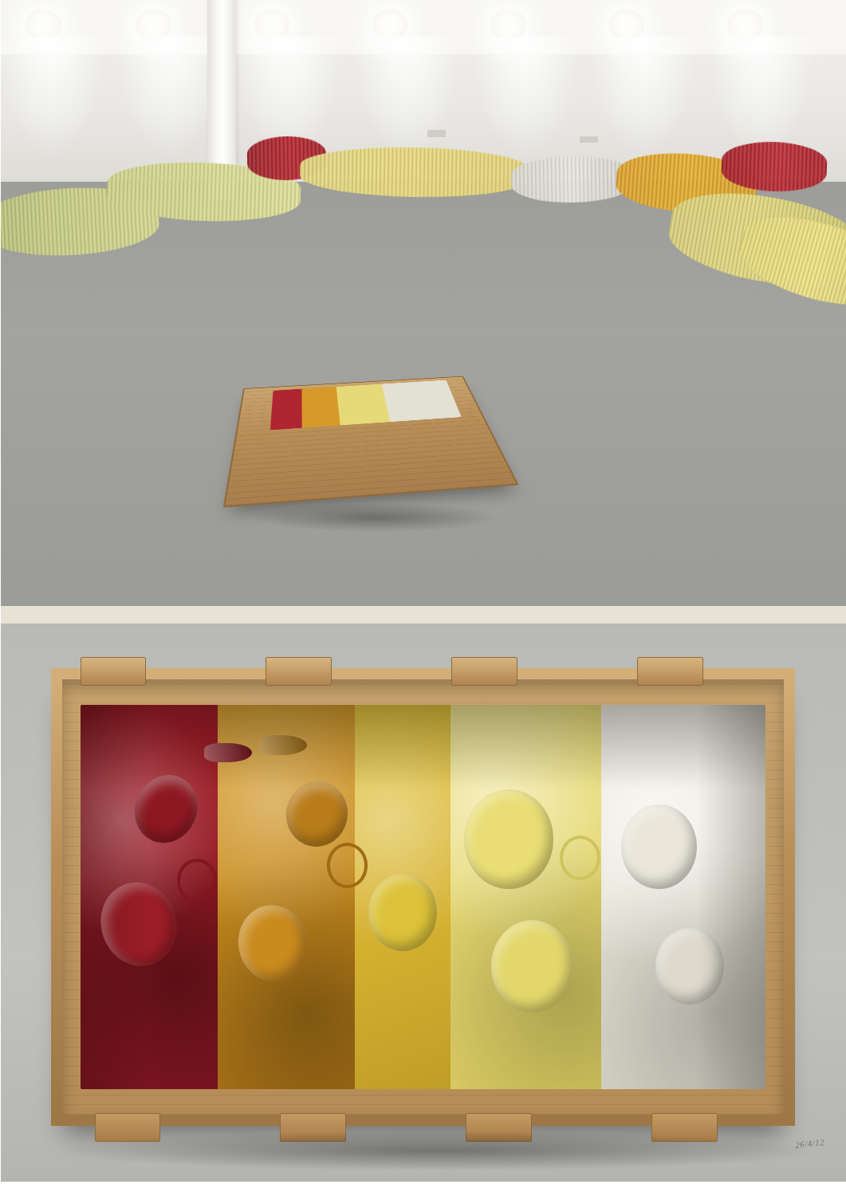Gallery interior: a long serpentine arrangement of small glazed ceramic pieces, graded from green through yellow, white, orange and crimson, runs across the floor beneath a row of ceiling spotlights; a single wooden crate of sorted ceramics sits alone in the foreground.
26/4/12
Close view into the wooden crate: glazed ceramic bowls, cups, lids, handles and spouts packed tightly and sorted left to right from deep crimson through orange and gold to lemon yellow and cream white.